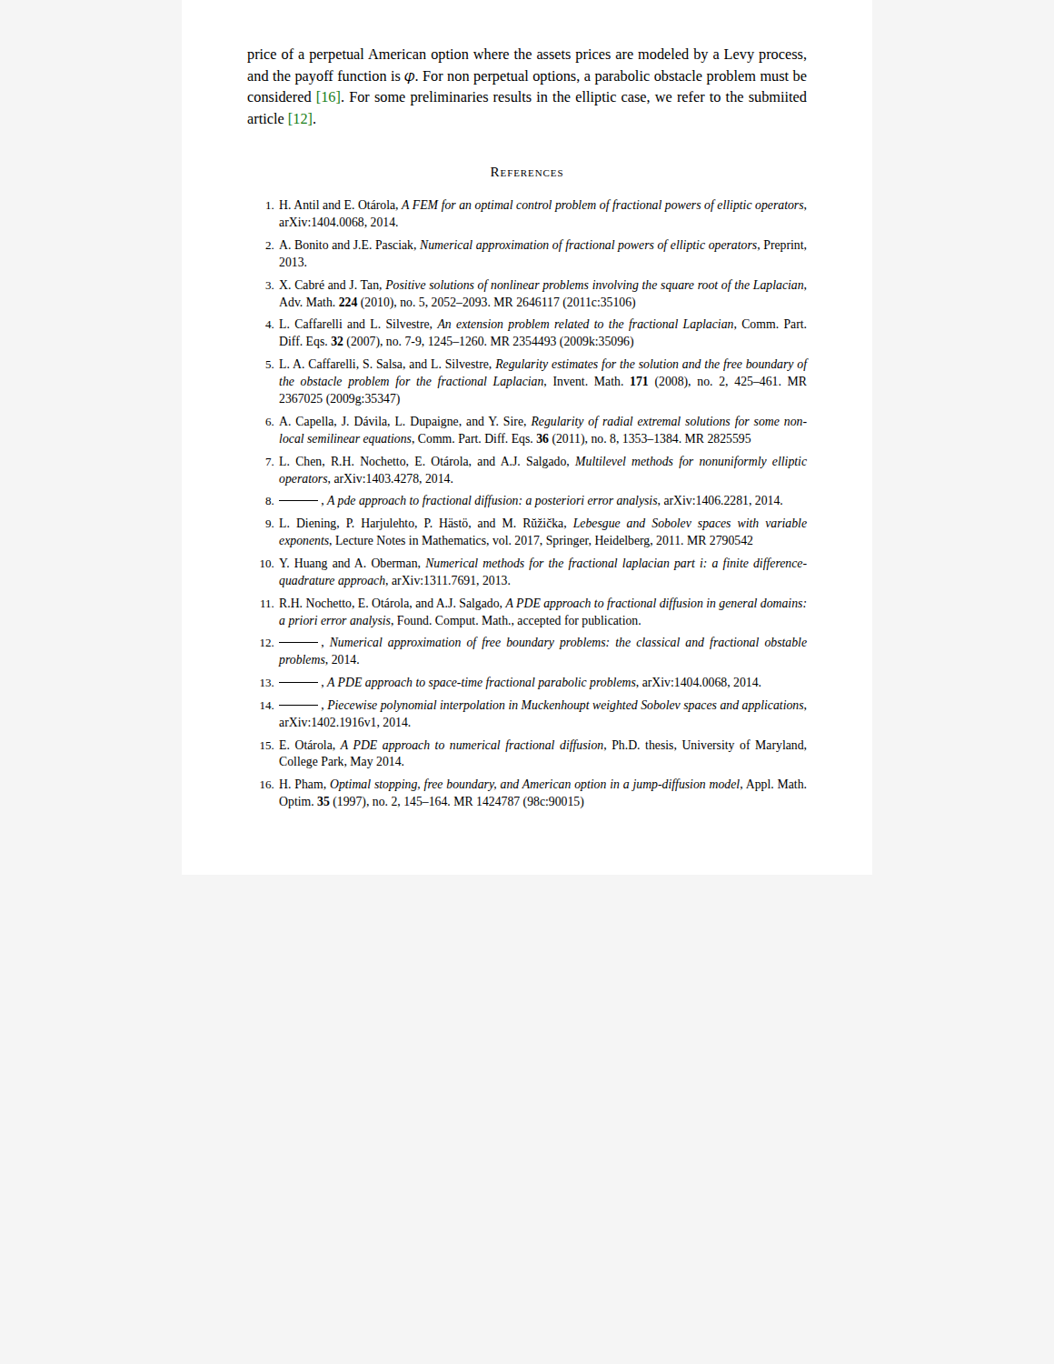price of a perpetual American option where the assets prices are modeled by a Levy process, and the payoff function is 𝜑. For non perpetual options, a parabolic obstacle problem must be considered [16]. For some preliminaries results in the elliptic case, we refer to the submiited article [12].
References
H. Antil and E. Otárola, A FEM for an optimal control problem of fractional powers of elliptic operators, arXiv:1404.0068, 2014.
A. Bonito and J.E. Pasciak, Numerical approximation of fractional powers of elliptic operators, Preprint, 2013.
X. Cabré and J. Tan, Positive solutions of nonlinear problems involving the square root of the Laplacian, Adv. Math. 224 (2010), no. 5, 2052–2093. MR 2646117 (2011c:35106)
L. Caffarelli and L. Silvestre, An extension problem related to the fractional Laplacian, Comm. Part. Diff. Eqs. 32 (2007), no. 7-9, 1245–1260. MR 2354493 (2009k:35096)
L. A. Caffarelli, S. Salsa, and L. Silvestre, Regularity estimates for the solution and the free boundary of the obstacle problem for the fractional Laplacian, Invent. Math. 171 (2008), no. 2, 425–461. MR 2367025 (2009g:35347)
A. Capella, J. Dávila, L. Dupaigne, and Y. Sire, Regularity of radial extremal solutions for some non-local semilinear equations, Comm. Part. Diff. Eqs. 36 (2011), no. 8, 1353–1384. MR 2825595
L. Chen, R.H. Nochetto, E. Otárola, and A.J. Salgado, Multilevel methods for nonuniformly elliptic operators, arXiv:1403.4278, 2014.
, A pde approach to fractional diffusion: a posteriori error analysis, arXiv:1406.2281, 2014.
L. Diening, P. Harjulehto, P. Hästö, and M. Rŭžička, Lebesgue and Sobolev spaces with variable exponents, Lecture Notes in Mathematics, vol. 2017, Springer, Heidelberg, 2011. MR 2790542
Y. Huang and A. Oberman, Numerical methods for the fractional laplacian part i: a finite difference-quadrature approach, arXiv:1311.7691, 2013.
R.H. Nochetto, E. Otárola, and A.J. Salgado, A PDE approach to fractional diffusion in general domains: a priori error analysis, Found. Comput. Math., accepted for publication.
, Numerical approximation of free boundary problems: the classical and fractional obstable problems, 2014.
, A PDE approach to space-time fractional parabolic problems, arXiv:1404.0068, 2014.
, Piecewise polynomial interpolation in Muckenhoupt weighted Sobolev spaces and applications, arXiv:1402.1916v1, 2014.
E. Otárola, A PDE approach to numerical fractional diffusion, Ph.D. thesis, University of Maryland, College Park, May 2014.
H. Pham, Optimal stopping, free boundary, and American option in a jump-diffusion model, Appl. Math. Optim. 35 (1997), no. 2, 145–164. MR 1424787 (98c:90015)